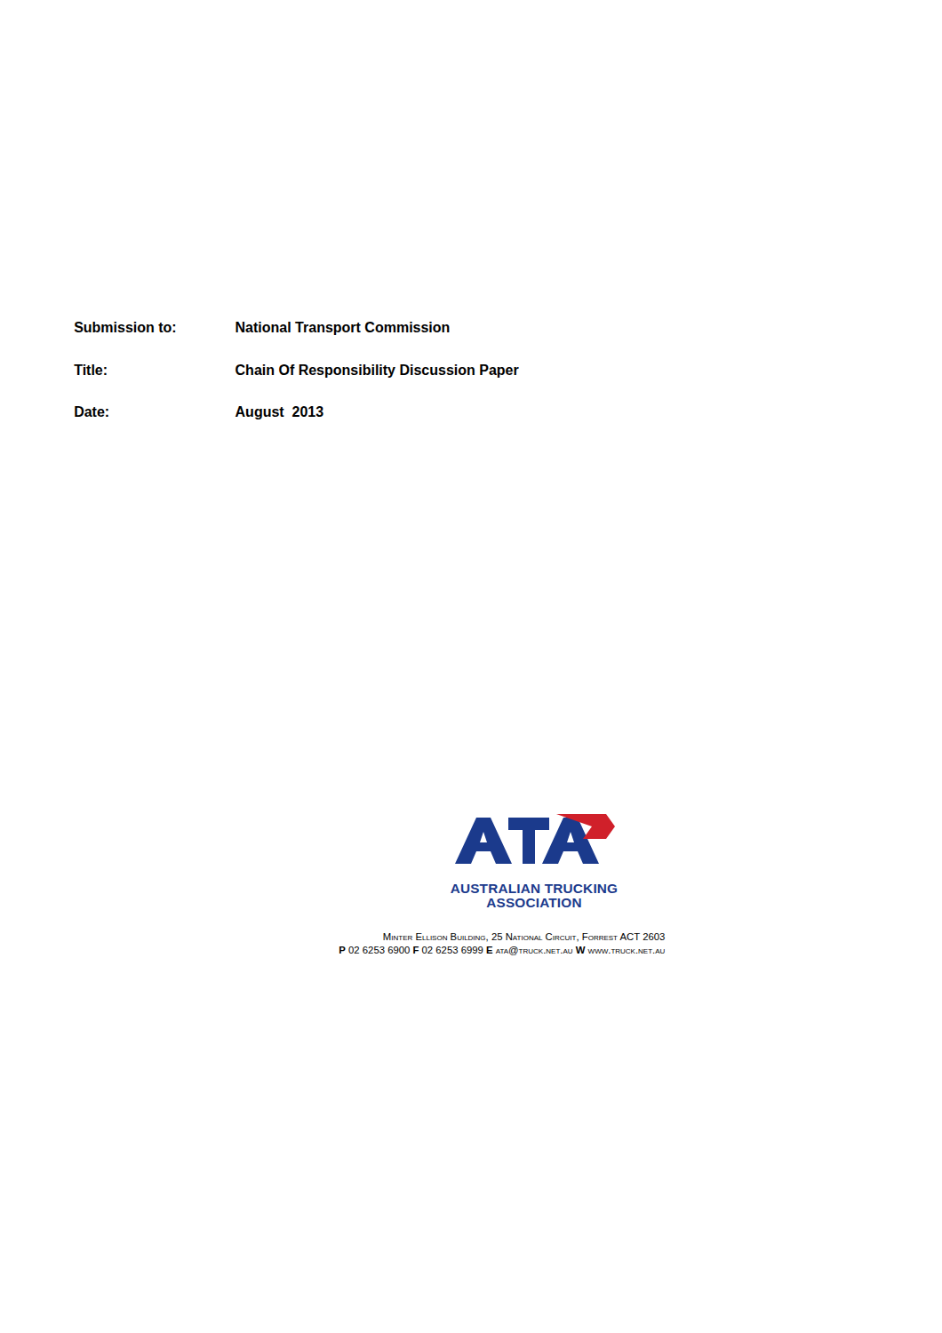| Submission to: | National Transport Commission |
| Title: | Chain Of Responsibility Discussion Paper |
| Date: | August 2013 |
AUSTRALIAN TRUCKING
ASSOCIATION
Minter Ellison Building, 25 National Circuit, Forrest ACT 2603
P 02 6253 6900 F 02 6253 6999 E ata@truck.net.au W www.truck.net.au